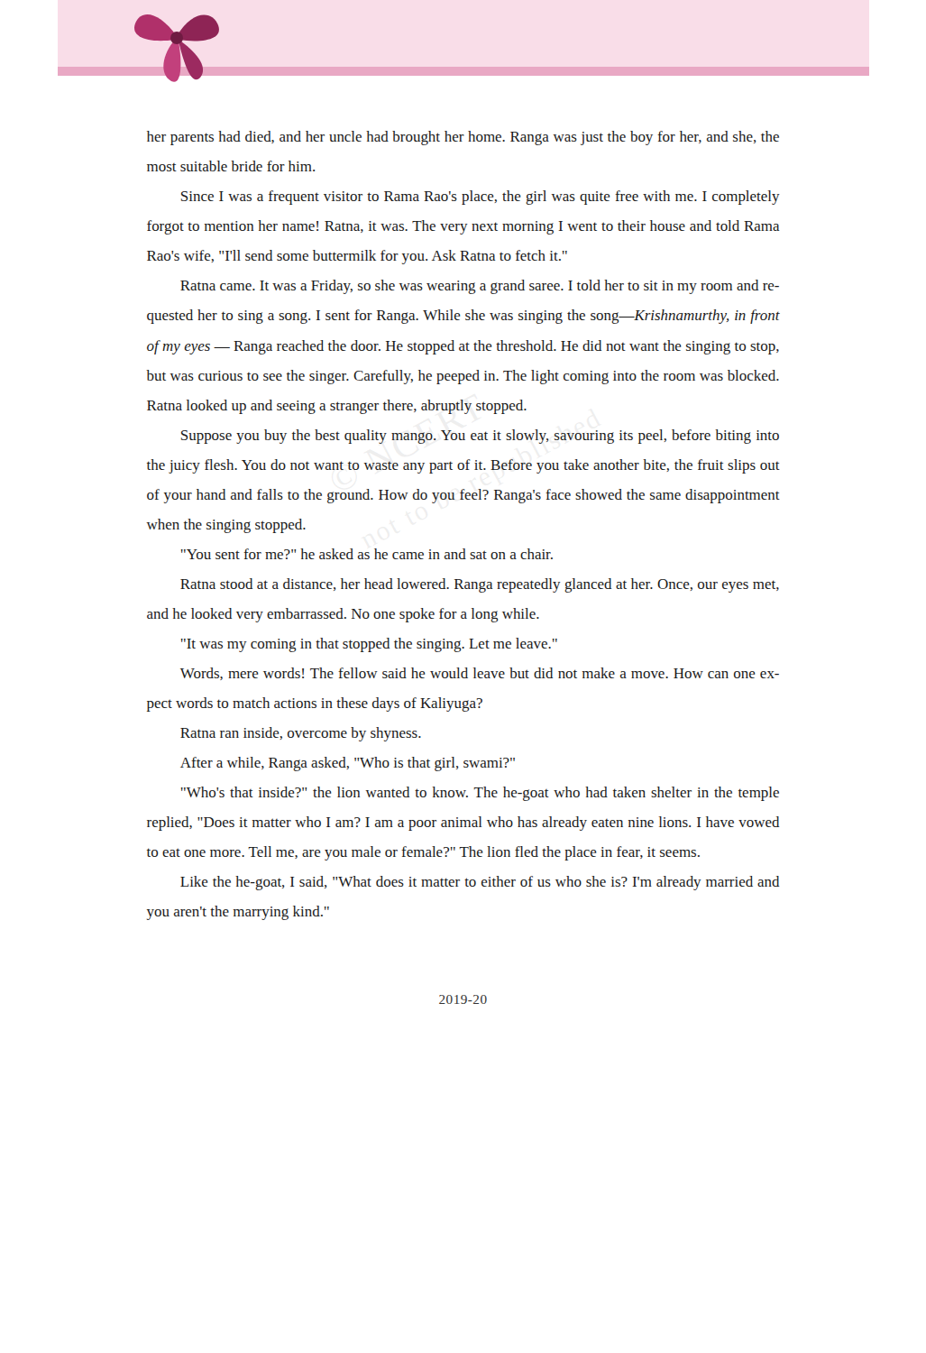20
Snapshots
© NCERT not to be republished
her parents had died, and her uncle had brought her home. Ranga was just the boy for her, and she, the most suitable bride for him.
Since I was a frequent visitor to Rama Rao's place, the girl was quite free with me. I completely forgot to mention her name! Ratna, it was. The very next morning I went to their house and told Rama Rao's wife, "I'll send some buttermilk for you. Ask Ratna to fetch it."
Ratna came. It was a Friday, so she was wearing a grand saree. I told her to sit in my room and requested her to sing a song. I sent for Ranga. While she was singing the song—Krishnamurthy, in front of my eyes — Ranga reached the door. He stopped at the threshold. He did not want the singing to stop, but was curious to see the singer. Carefully, he peeped in. The light coming into the room was blocked. Ratna looked up and seeing a stranger there, abruptly stopped.
Suppose you buy the best quality mango. You eat it slowly, savouring its peel, before biting into the juicy flesh. You do not want to waste any part of it. Before you take another bite, the fruit slips out of your hand and falls to the ground. How do you feel? Ranga's face showed the same disappointment when the singing stopped.
"You sent for me?" he asked as he came in and sat on a chair.
Ratna stood at a distance, her head lowered. Ranga repeatedly glanced at her. Once, our eyes met, and he looked very embarrassed. No one spoke for a long while.
"It was my coming in that stopped the singing. Let me leave."
Words, mere words! The fellow said he would leave but did not make a move. How can one expect words to match actions in these days of Kaliyuga?
Ratna ran inside, overcome by shyness.
After a while, Ranga asked, "Who is that girl, swami?"
"Who's that inside?" the lion wanted to know. The he-goat who had taken shelter in the temple replied, "Does it matter who I am? I am a poor animal who has already eaten nine lions. I have vowed to eat one more. Tell me, are you male or female?" The lion fled the place in fear, it seems.
Like the he-goat, I said, "What does it matter to either of us who she is? I'm already married and you aren't the marrying kind."
2019-20